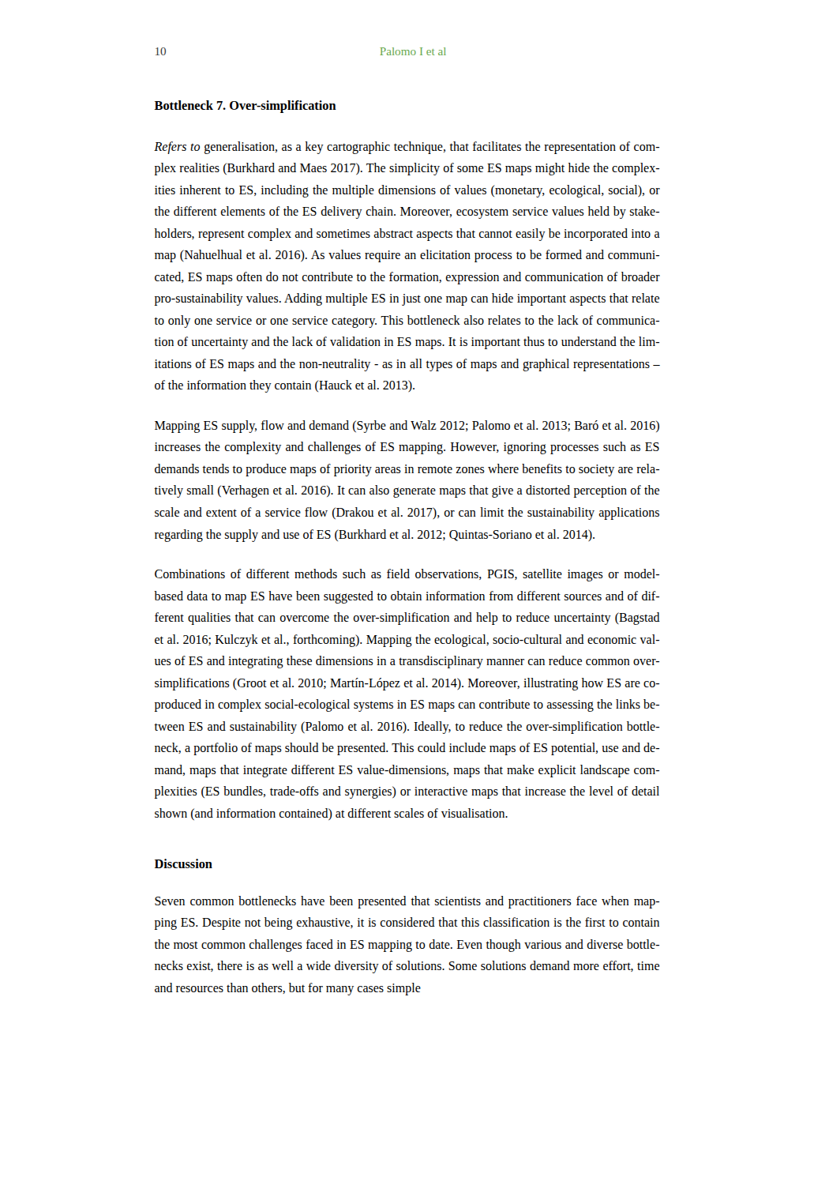10 Palomo I et al
Bottleneck 7. Over-simplification
Refers to generalisation, as a key cartographic technique, that facilitates the representation of complex realities (Burkhard and Maes 2017). The simplicity of some ES maps might hide the complexities inherent to ES, including the multiple dimensions of values (monetary, ecological, social), or the different elements of the ES delivery chain. Moreover, ecosystem service values held by stakeholders, represent complex and sometimes abstract aspects that cannot easily be incorporated into a map (Nahuelhual et al. 2016). As values require an elicitation process to be formed and communicated, ES maps often do not contribute to the formation, expression and communication of broader pro-sustainability values. Adding multiple ES in just one map can hide important aspects that relate to only one service or one service category. This bottleneck also relates to the lack of communication of uncertainty and the lack of validation in ES maps. It is important thus to understand the limitations of ES maps and the non-neutrality - as in all types of maps and graphical representations – of the information they contain (Hauck et al. 2013).
Mapping ES supply, flow and demand (Syrbe and Walz 2012; Palomo et al. 2013; Baró et al. 2016) increases the complexity and challenges of ES mapping. However, ignoring processes such as ES demands tends to produce maps of priority areas in remote zones where benefits to society are relatively small (Verhagen et al. 2016). It can also generate maps that give a distorted perception of the scale and extent of a service flow (Drakou et al. 2017), or can limit the sustainability applications regarding the supply and use of ES (Burkhard et al. 2012; Quintas-Soriano et al. 2014).
Combinations of different methods such as field observations, PGIS, satellite images or model-based data to map ES have been suggested to obtain information from different sources and of different qualities that can overcome the over-simplification and help to reduce uncertainty (Bagstad et al. 2016; Kulczyk et al., forthcoming). Mapping the ecological, socio-cultural and economic values of ES and integrating these dimensions in a transdisciplinary manner can reduce common over-simplifications (Groot et al. 2010; Martín-López et al. 2014). Moreover, illustrating how ES are co-produced in complex social-ecological systems in ES maps can contribute to assessing the links between ES and sustainability (Palomo et al. 2016). Ideally, to reduce the over-simplification bottleneck, a portfolio of maps should be presented. This could include maps of ES potential, use and demand, maps that integrate different ES value-dimensions, maps that make explicit landscape complexities (ES bundles, trade-offs and synergies) or interactive maps that increase the level of detail shown (and information contained) at different scales of visualisation.
Discussion
Seven common bottlenecks have been presented that scientists and practitioners face when mapping ES. Despite not being exhaustive, it is considered that this classification is the first to contain the most common challenges faced in ES mapping to date. Even though various and diverse bottlenecks exist, there is as well a wide diversity of solutions. Some solutions demand more effort, time and resources than others, but for many cases simple